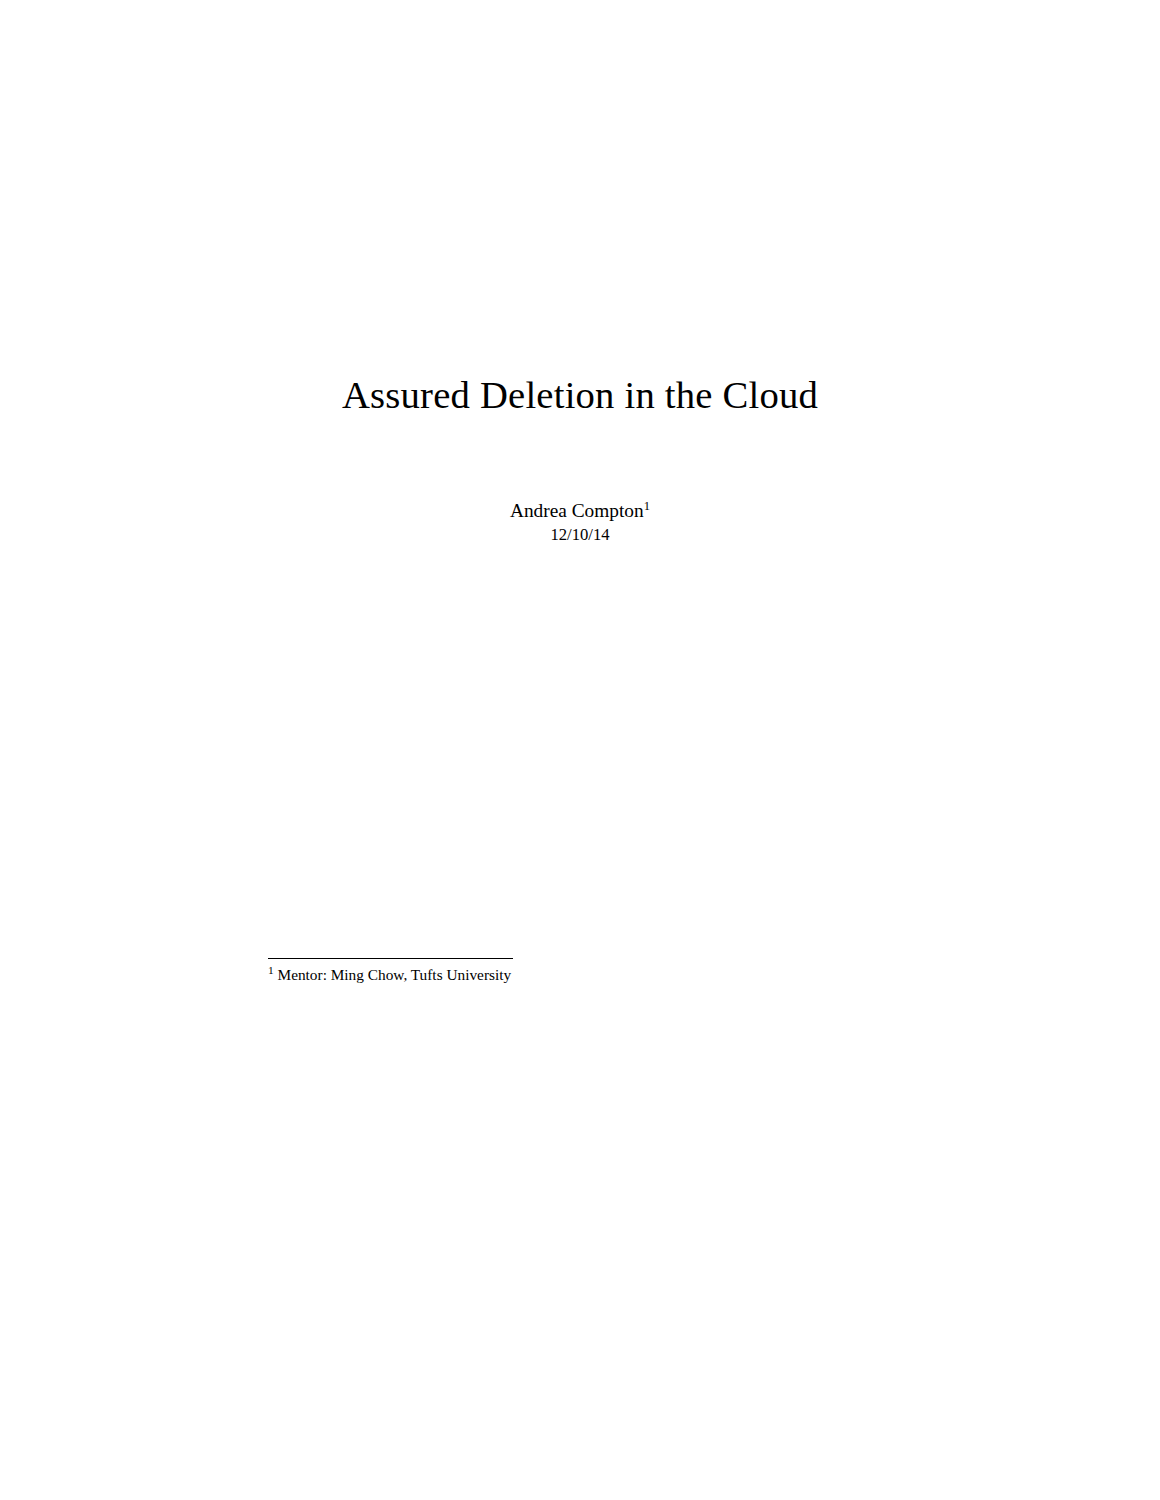Assured Deletion in the Cloud
Andrea Compton1
12/10/14
1 Mentor: Ming Chow, Tufts University